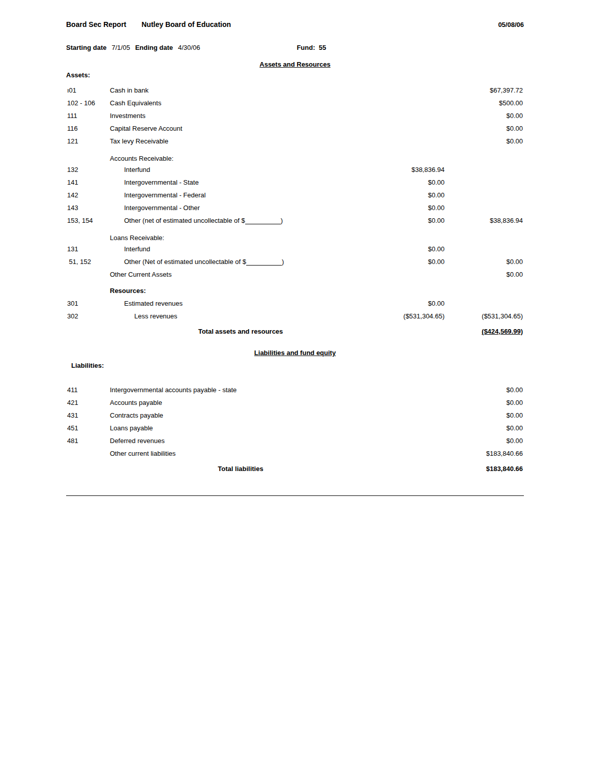Board Sec Report Nutley Board of Education 05/08/06
Starting date 7/1/05 Ending date 4/30/06 Fund: 55
Assets and Resources
Assets:
| ı01 | Cash in bank | | $67,397.72 |
| 102 - 106 | Cash Equivalents | | $500.00 |
| 111 | Investments | | $0.00 |
| 116 | Capital Reserve Account | | $0.00 |
| 121 | Tax levy Receivable | | $0.00 |
| | Accounts Receivable: | | |
| 132 | Interfund | $38,836.94 | |
| 141 | Intergovernmental - State | $0.00 | |
| 142 | Intergovernmental - Federal | $0.00 | |
| 143 | Intergovernmental - Other | $0.00 | |
| 153, 154 | Other (net of estimated uncollectable of $ ) | $0.00 | $38,836.94 |
| | Loans Receivable: | | |
| 131 | Interfund | $0.00 | |
| 51, 152 | Other (Net of estimated uncollectable of $ ) | $0.00 | $0.00 |
| | Other Current Assets | | $0.00 |
| | Resources: | | |
| 301 | Estimated revenues | $0.00 | |
| 302 | Less revenues | ($531,304.65) | ($531,304.65) |
| | Total assets and resources | | ($424,569.99) |
Liabilities and fund equity
Liabilities:
| 411 | Intergovernmental accounts payable - state | | $0.00 |
| 421 | Accounts payable | | $0.00 |
| 431 | Contracts payable | | $0.00 |
| 451 | Loans payable | | $0.00 |
| 481 | Deferred revenues | | $0.00 |
| | Other current liabilities | | $183,840.66 |
| | Total liabilities | | $183,840.66 |